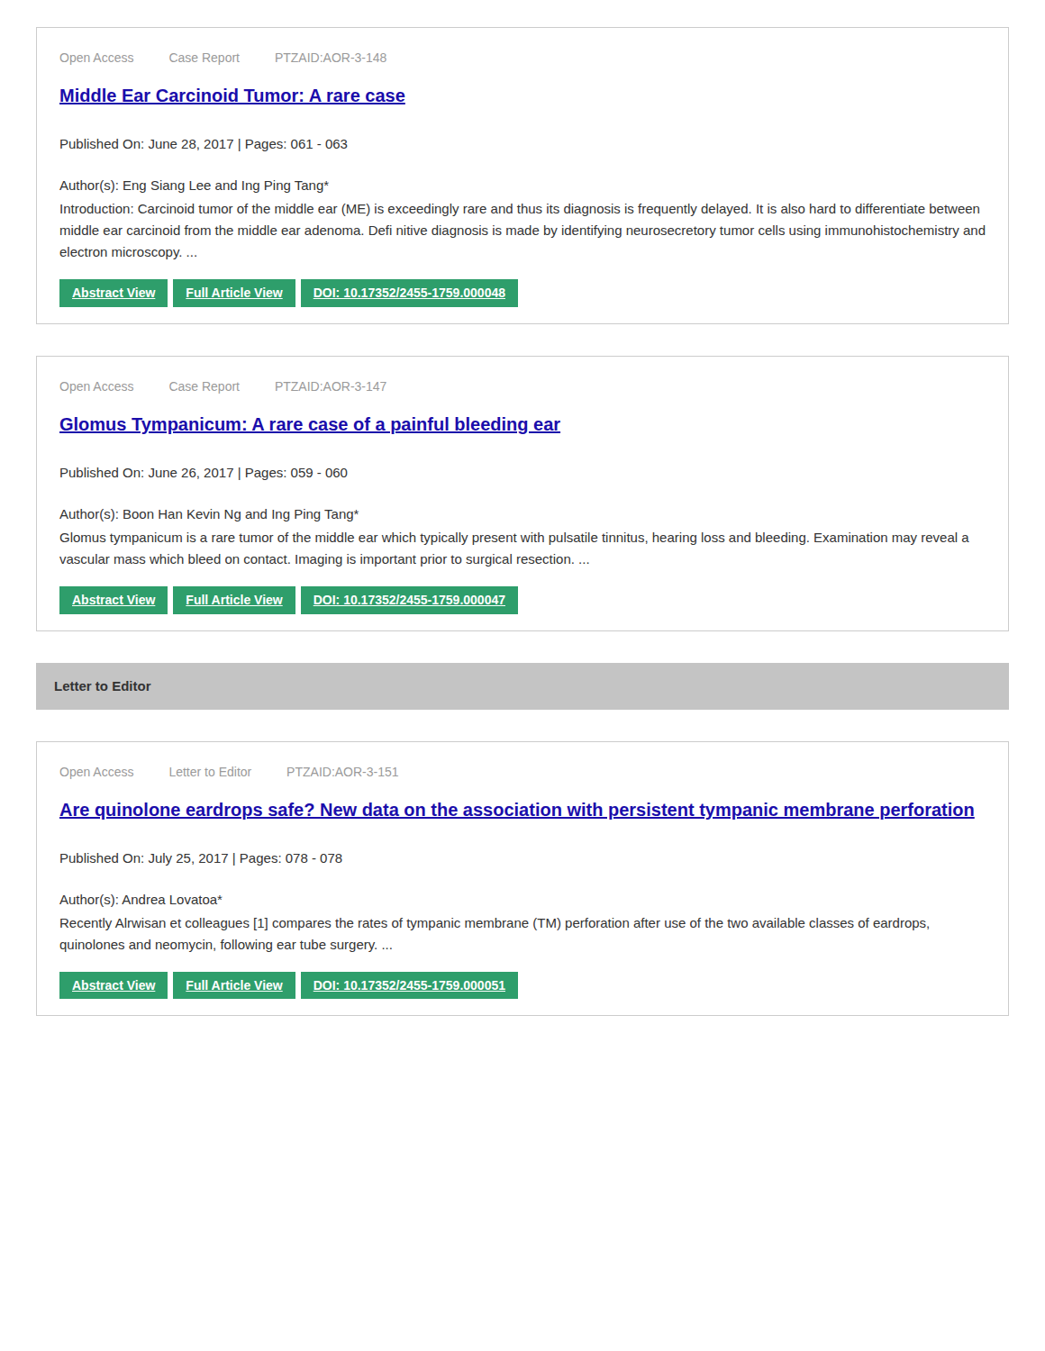Open Access Case Report PTZAID:AOR-3-148
Middle Ear Carcinoid Tumor: A rare case
Published On: June 28, 2017 | Pages: 061 - 063
Author(s): Eng Siang Lee and Ing Ping Tang*
Introduction: Carcinoid tumor of the middle ear (ME) is exceedingly rare and thus its diagnosis is frequently delayed. It is also hard to differentiate between middle ear carcinoid from the middle ear adenoma. Defi nitive diagnosis is made by identifying neurosecretory tumor cells using immunohistochemistry and electron microscopy. ...
Abstract View Full Article View DOI: 10.17352/2455-1759.000048
Open Access Case Report PTZAID:AOR-3-147
Glomus Tympanicum: A rare case of a painful bleeding ear
Published On: June 26, 2017 | Pages: 059 - 060
Author(s): Boon Han Kevin Ng and Ing Ping Tang*
Glomus tympanicum is a rare tumor of the middle ear which typically present with pulsatile tinnitus, hearing loss and bleeding. Examination may reveal a vascular mass which bleed on contact. Imaging is important prior to surgical resection. ...
Abstract View Full Article View DOI: 10.17352/2455-1759.000047
Letter to Editor
Open Access Letter to Editor PTZAID:AOR-3-151
Are quinolone eardrops safe? New data on the association with persistent tympanic membrane perforation
Published On: July 25, 2017 | Pages: 078 - 078
Author(s): Andrea Lovatoa*
Recently Alrwisan et colleagues [1] compares the rates of tympanic membrane (TM) perforation after use of the two available classes of eardrops, quinolones and neomycin, following ear tube surgery. ...
Abstract View Full Article View DOI: 10.17352/2455-1759.000051